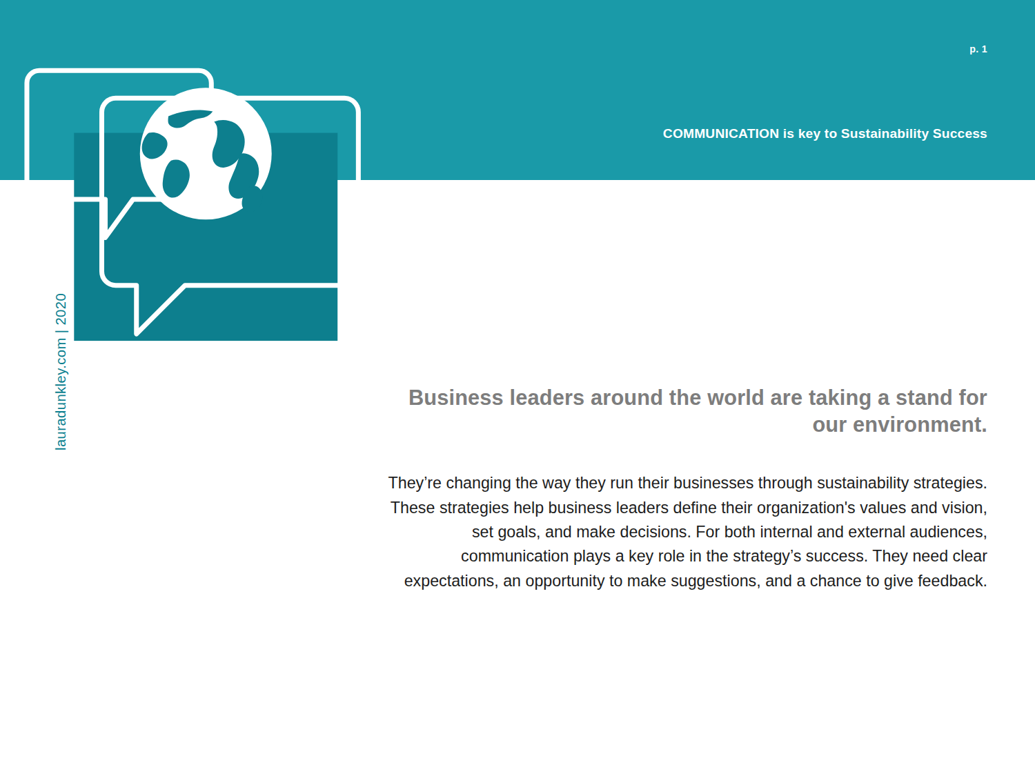p. 1
Communication is key to Sustainability Success
lauradunkley.com | 2020
Business leaders around the world are taking a stand for our environment.
They’re changing the way they run their businesses through sustainability strategies. These strategies help business leaders define their organization's values and vision, set goals, and make decisions. For both internal and external audiences, communication plays a key role in the strategy’s success. They need clear expectations, an opportunity to make suggestions, and a chance to give feedback.